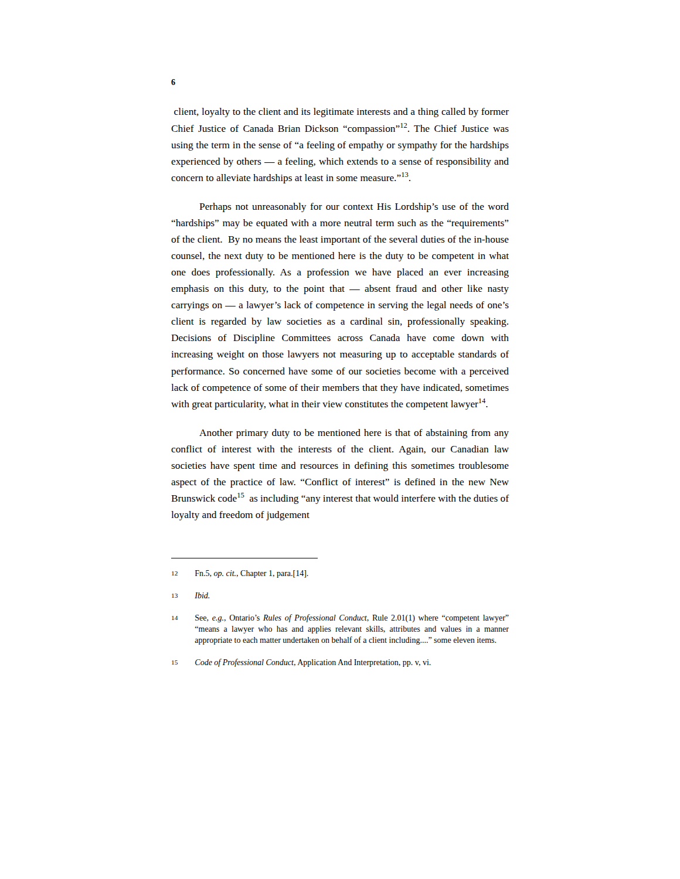6
client, loyalty to the client and its legitimate interests and a thing called by former Chief Justice of Canada Brian Dickson “compassion”12. The Chief Justice was using the term in the sense of “a feeling of empathy or sympathy for the hardships experienced by others — a feeling, which extends to a sense of responsibility and concern to alleviate hardships at least in some measure.”13.
Perhaps not unreasonably for our context His Lordship’s use of the word “hardships” may be equated with a more neutral term such as the “requirements” of the client. By no means the least important of the several duties of the in-house counsel, the next duty to be mentioned here is the duty to be competent in what one does professionally. As a profession we have placed an ever increasing emphasis on this duty, to the point that — absent fraud and other like nasty carryings on — a lawyer’s lack of competence in serving the legal needs of one’s client is regarded by law societies as a cardinal sin, professionally speaking. Decisions of Discipline Committees across Canada have come down with increasing weight on those lawyers not measuring up to acceptable standards of performance. So concerned have some of our societies become with a perceived lack of competence of some of their members that they have indicated, sometimes with great particularity, what in their view constitutes the competent lawyer14.
Another primary duty to be mentioned here is that of abstaining from any conflict of interest with the interests of the client. Again, our Canadian law societies have spent time and resources in defining this sometimes troublesome aspect of the practice of law. “Conflict of interest” is defined in the new New Brunswick code15 as including “any interest that would interfere with the duties of loyalty and freedom of judgement
12
Fn.5, op. cit., Chapter 1, para.[14].
13
Ibid.
14
See, e.g., Ontario’s Rules of Professional Conduct, Rule 2.01(1) where “competent lawyer” “means a lawyer who has and applies relevant skills, attributes and values in a manner appropriate to each matter undertaken on behalf of a client including....” some eleven items.
15
Code of Professional Conduct, Application And Interpretation, pp. v, vi.